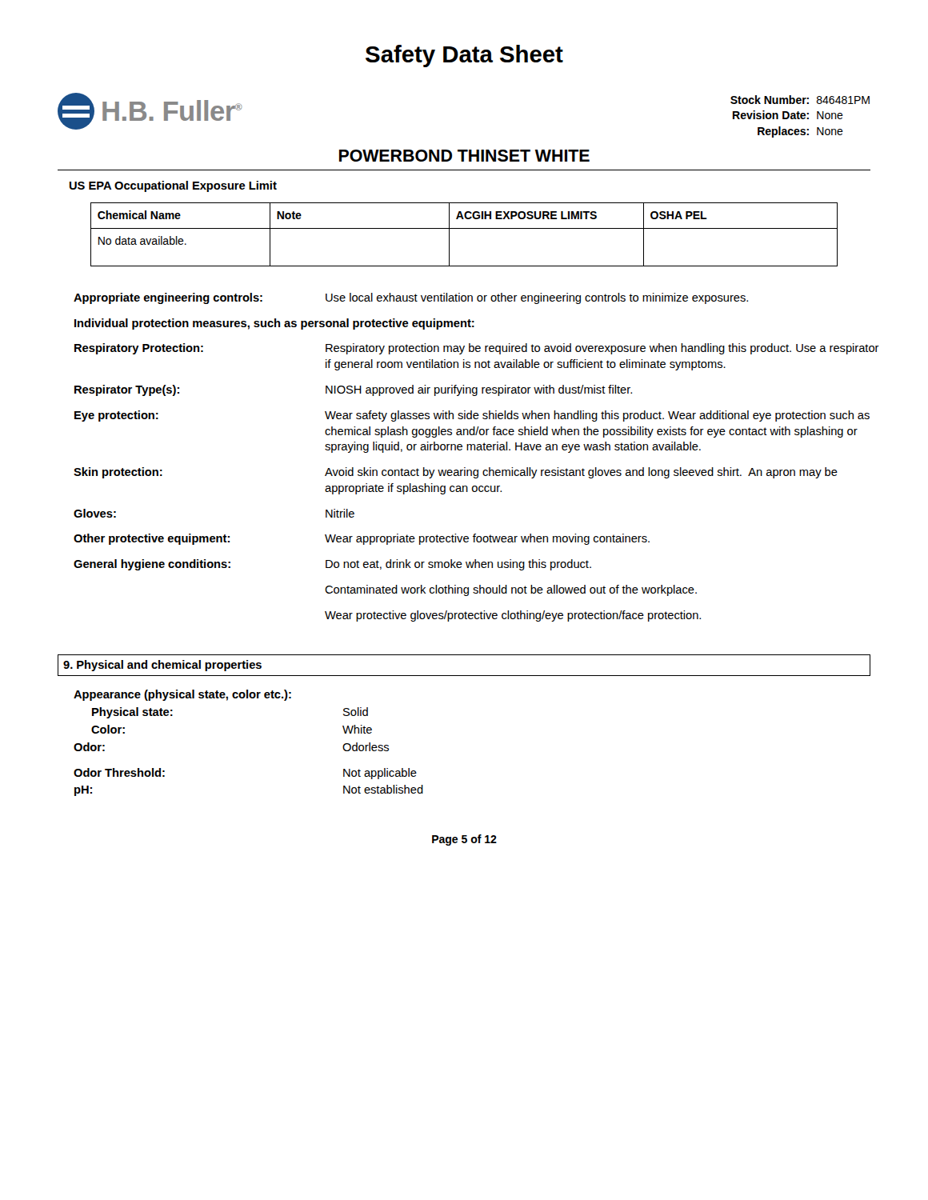Safety Data Sheet
H.B. Fuller®
| Stock Number: | 846481PM |
| Revision Date: | None |
| Replaces: | None |
POWERBOND THINSET WHITE
US EPA Occupational Exposure Limit
| Chemical Name | Note | ACGIH EXPOSURE LIMITS | OSHA PEL |
| --- | --- | --- | --- |
| No data available. | | | |
| Appropriate engineering controls: | Use local exhaust ventilation or other engineering controls to minimize exposures. |
| Individual protection measures, such as personal protective equipment: |
| Respiratory Protection: | Respiratory protection may be required to avoid overexposure when handling this product. Use a respirator if general room ventilation is not available or sufficient to eliminate symptoms. |
| Respirator Type(s): | NIOSH approved air purifying respirator with dust/mist filter. |
| Eye protection: | Wear safety glasses with side shields when handling this product. Wear additional eye protection such as chemical splash goggles and/or face shield when the possibility exists for eye contact with splashing or spraying liquid, or airborne material. Have an eye wash station available. |
| Skin protection: | Avoid skin contact by wearing chemically resistant gloves and long sleeved shirt. An apron may be appropriate if splashing can occur. |
| Gloves: | Nitrile |
| Other protective equipment: | Wear appropriate protective footwear when moving containers. |
| General hygiene conditions: | Do not eat, drink or smoke when using this product. |
| | Contaminated work clothing should not be allowed out of the workplace. |
| | Wear protective gloves/protective clothing/eye protection/face protection. |
9. Physical and chemical properties
| Appearance (physical state, color etc.): |
| Physical state: | Solid |
| Color: | White |
| Odor: | Odorless |
| Odor Threshold: | Not applicable |
| pH: | Not established |
Page 5 of 12